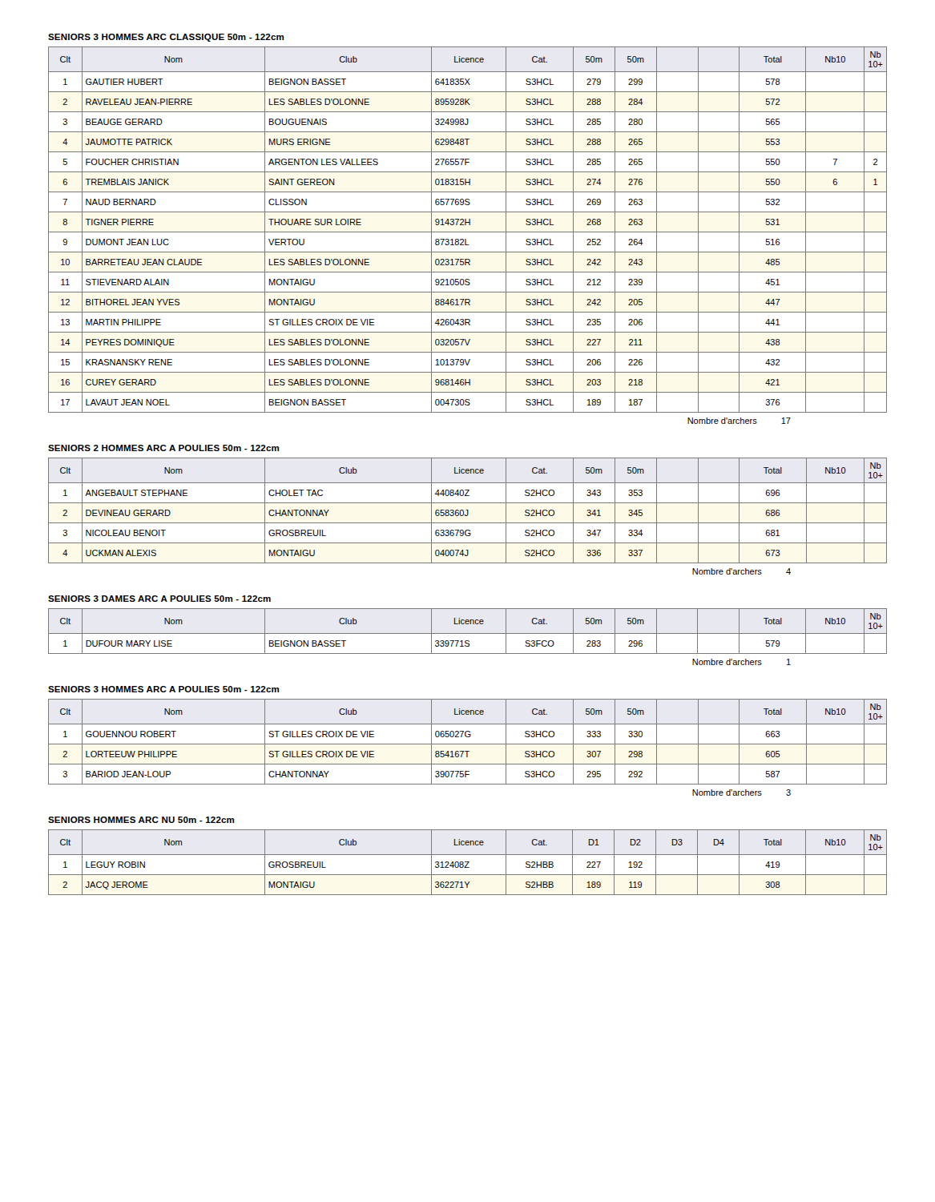SENIORS 3 HOMMES ARC CLASSIQUE 50m - 122cm
| Clt | Nom | Club | Licence | Cat. | 50m | 50m | | | Total | Nb10 | Nb 10+ |
| --- | --- | --- | --- | --- | --- | --- | --- | --- | --- | --- | --- |
| 1 | GAUTIER HUBERT | BEIGNON BASSET | 641835X | S3HCL | 279 | 299 | | | 578 | | |
| 2 | RAVELEAU JEAN-PIERRE | LES SABLES D'OLONNE | 895928K | S3HCL | 288 | 284 | | | 572 | | |
| 3 | BEAUGE GERARD | BOUGUENAIS | 324998J | S3HCL | 285 | 280 | | | 565 | | |
| 4 | JAUMOTTE PATRICK | MURS ERIGNE | 629848T | S3HCL | 288 | 265 | | | 553 | | |
| 5 | FOUCHER CHRISTIAN | ARGENTON LES VALLEES | 276557F | S3HCL | 285 | 265 | | | 550 | 7 | 2 |
| 6 | TREMBLAIS JANICK | SAINT GEREON | 018315H | S3HCL | 274 | 276 | | | 550 | 6 | 1 |
| 7 | NAUD BERNARD | CLISSON | 657769S | S3HCL | 269 | 263 | | | 532 | | |
| 8 | TIGNER PIERRE | THOUARE SUR LOIRE | 914372H | S3HCL | 268 | 263 | | | 531 | | |
| 9 | DUMONT JEAN LUC | VERTOU | 873182L | S3HCL | 252 | 264 | | | 516 | | |
| 10 | BARRETEAU JEAN CLAUDE | LES SABLES D'OLONNE | 023175R | S3HCL | 242 | 243 | | | 485 | | |
| 11 | STIEVENARD ALAIN | MONTAIGU | 921050S | S3HCL | 212 | 239 | | | 451 | | |
| 12 | BITHOREL JEAN YVES | MONTAIGU | 884617R | S3HCL | 242 | 205 | | | 447 | | |
| 13 | MARTIN PHILIPPE | ST GILLES CROIX DE VIE | 426043R | S3HCL | 235 | 206 | | | 441 | | |
| 14 | PEYRES DOMINIQUE | LES SABLES D'OLONNE | 032057V | S3HCL | 227 | 211 | | | 438 | | |
| 15 | KRASNANSKY RENE | LES SABLES D'OLONNE | 101379V | S3HCL | 206 | 226 | | | 432 | | |
| 16 | CUREY GERARD | LES SABLES D'OLONNE | 968146H | S3HCL | 203 | 218 | | | 421 | | |
| 17 | LAVAUT JEAN NOEL | BEIGNON BASSET | 004730S | S3HCL | 189 | 187 | | | 376 | | |
Nombre d'archers17
SENIORS 2 HOMMES ARC A POULIES 50m - 122cm
| Clt | Nom | Club | Licence | Cat. | 50m | 50m | | | Total | Nb10 | Nb 10+ |
| --- | --- | --- | --- | --- | --- | --- | --- | --- | --- | --- | --- |
| 1 | ANGEBAULT STEPHANE | CHOLET TAC | 440840Z | S2HCO | 343 | 353 | | | 696 | | |
| 2 | DEVINEAU GERARD | CHANTONNAY | 658360J | S2HCO | 341 | 345 | | | 686 | | |
| 3 | NICOLEAU BENOIT | GROSBREUIL | 633679G | S2HCO | 347 | 334 | | | 681 | | |
| 4 | UCKMAN ALEXIS | MONTAIGU | 040074J | S2HCO | 336 | 337 | | | 673 | | |
Nombre d'archers4
SENIORS 3 DAMES ARC A POULIES 50m - 122cm
| Clt | Nom | Club | Licence | Cat. | 50m | 50m | | | Total | Nb10 | Nb 10+ |
| --- | --- | --- | --- | --- | --- | --- | --- | --- | --- | --- | --- |
| 1 | DUFOUR MARY LISE | BEIGNON BASSET | 339771S | S3FCO | 283 | 296 | | | 579 | | |
Nombre d'archers1
SENIORS 3 HOMMES ARC A POULIES 50m - 122cm
| Clt | Nom | Club | Licence | Cat. | 50m | 50m | | | Total | Nb10 | Nb 10+ |
| --- | --- | --- | --- | --- | --- | --- | --- | --- | --- | --- | --- |
| 1 | GOUENNOU ROBERT | ST GILLES CROIX DE VIE | 065027G | S3HCO | 333 | 330 | | | 663 | | |
| 2 | LORTEEUW PHILIPPE | ST GILLES CROIX DE VIE | 854167T | S3HCO | 307 | 298 | | | 605 | | |
| 3 | BARIOD JEAN-LOUP | CHANTONNAY | 390775F | S3HCO | 295 | 292 | | | 587 | | |
Nombre d'archers3
SENIORS HOMMES ARC NU 50m - 122cm
| Clt | Nom | Club | Licence | Cat. | D1 | D2 | D3 | D4 | Total | Nb10 | Nb 10+ |
| --- | --- | --- | --- | --- | --- | --- | --- | --- | --- | --- | --- |
| 1 | LEGUY ROBIN | GROSBREUIL | 312408Z | S2HBB | 227 | 192 | | | 419 | | |
| 2 | JACQ JEROME | MONTAIGU | 362271Y | S2HBB | 189 | 119 | | | 308 | | |